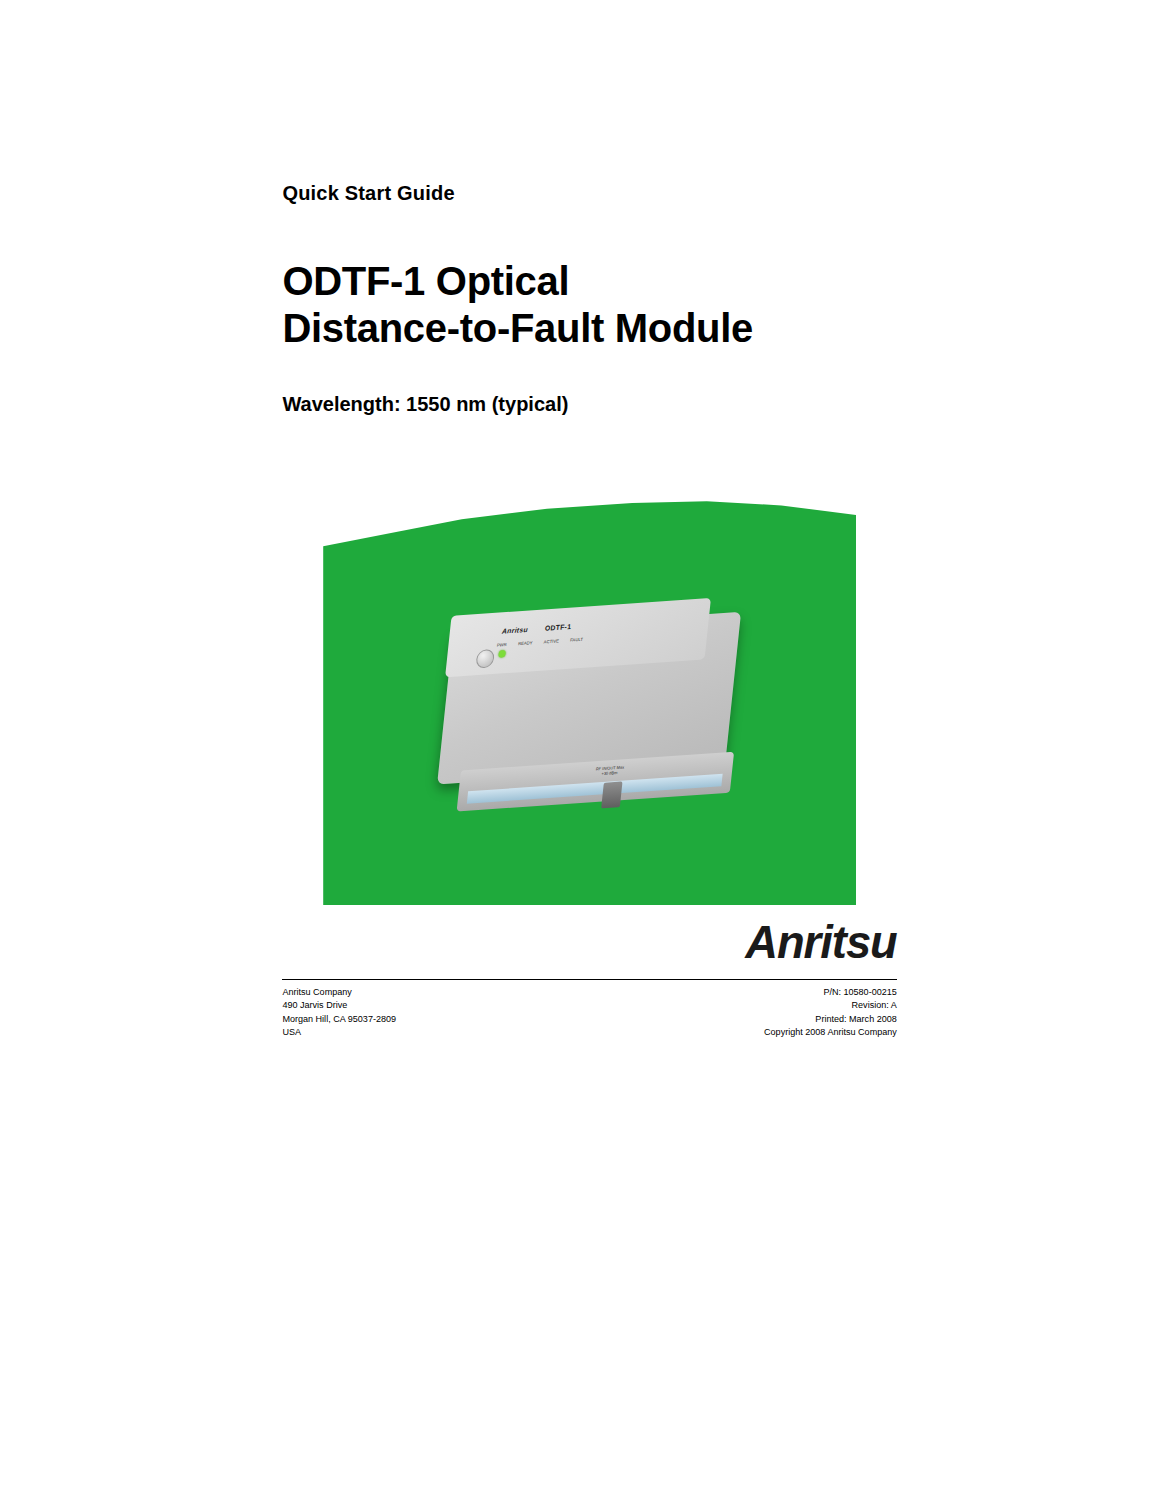Quick Start Guide
ODTF-1 Optical
Distance-to-Fault Module
Wavelength: 1550 nm (typical)
Anritsu ODTF-1
PWR READY ACTIVE FAULT
RF IN/OUT Max
+30 dBm
Anritsu
Anritsu Company
490 Jarvis Drive
Morgan Hill, CA 95037-2809
USA
P/N: 10580-00215
Revision: A
Printed: March 2008
Copyright 2008 Anritsu Company